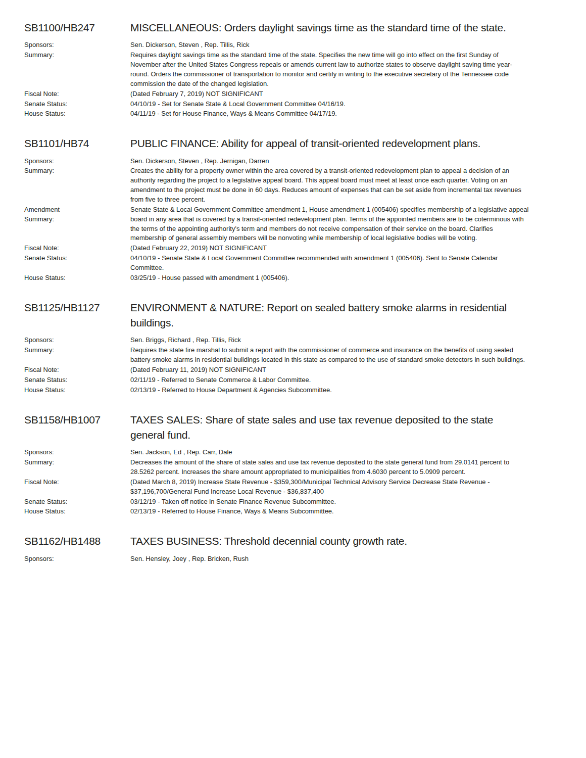SB1100/HB247
MISCELLANEOUS: Orders daylight savings time as the standard time of the state.
Sponsors:
Sen. Dickerson, Steven , Rep. Tillis, Rick
Summary:
Requires daylight savings time as the standard time of the state. Specifies the new time will go into effect on the first Sunday of November after the United States Congress repeals or amends current law to authorize states to observe daylight saving time year-round. Orders the commissioner of transportation to monitor and certify in writing to the executive secretary of the Tennessee code commission the date of the changed legislation.
Fiscal Note:
(Dated February 7, 2019) NOT SIGNIFICANT
Senate Status:
04/10/19 - Set for Senate State & Local Government Committee 04/16/19.
House Status:
04/11/19 - Set for House Finance, Ways & Means Committee 04/17/19.
SB1101/HB74
PUBLIC FINANCE: Ability for appeal of transit-oriented redevelopment plans.
Sponsors:
Sen. Dickerson, Steven , Rep. Jernigan, Darren
Summary:
Creates the ability for a property owner within the area covered by a transit-oriented redevelopment plan to appeal a decision of an authority regarding the project to a legislative appeal board. This appeal board must meet at least once each quarter. Voting on an amendment to the project must be done in 60 days. Reduces amount of expenses that can be set aside from incremental tax revenues from five to three percent.
Amendment
Summary:
Senate State & Local Government Committee amendment 1, House amendment 1 (005406) specifies membership of a legislative appeal board in any area that is covered by a transit-oriented redevelopment plan. Terms of the appointed members are to be coterminous with the terms of the appointing authority's term and members do not receive compensation of their service on the board. Clarifies membership of general assembly members will be nonvoting while membership of local legislative bodies will be voting.
Fiscal Note:
(Dated February 22, 2019) NOT SIGNIFICANT
Senate Status:
04/10/19 - Senate State & Local Government Committee recommended with amendment 1 (005406). Sent to Senate Calendar Committee.
House Status:
03/25/19 - House passed with amendment 1 (005406).
SB1125/HB1127
ENVIRONMENT & NATURE: Report on sealed battery smoke alarms in residential buildings.
Sponsors:
Sen. Briggs, Richard , Rep. Tillis, Rick
Summary:
Requires the state fire marshal to submit a report with the commissioner of commerce and insurance on the benefits of using sealed battery smoke alarms in residential buildings located in this state as compared to the use of standard smoke detectors in such buildings.
Fiscal Note:
(Dated February 11, 2019) NOT SIGNIFICANT
Senate Status:
02/11/19 - Referred to Senate Commerce & Labor Committee.
House Status:
02/13/19 - Referred to House Department & Agencies Subcommittee.
SB1158/HB1007
TAXES SALES: Share of state sales and use tax revenue deposited to the state general fund.
Sponsors:
Sen. Jackson, Ed , Rep. Carr, Dale
Summary:
Decreases the amount of the share of state sales and use tax revenue deposited to the state general fund from 29.0141 percent to 28.5262 percent. Increases the share amount appropriated to municipalities from 4.6030 percent to 5.0909 percent.
Fiscal Note:
(Dated March 8, 2019) Increase State Revenue - $359,300/Municipal Technical Advisory Service Decrease State Revenue - $37,196,700/General Fund Increase Local Revenue - $36,837,400
Senate Status:
03/12/19 - Taken off notice in Senate Finance Revenue Subcommittee.
House Status:
02/13/19 - Referred to House Finance, Ways & Means Subcommittee.
SB1162/HB1488
TAXES BUSINESS: Threshold decennial county growth rate.
Sponsors:
Sen. Hensley, Joey , Rep. Bricken, Rush